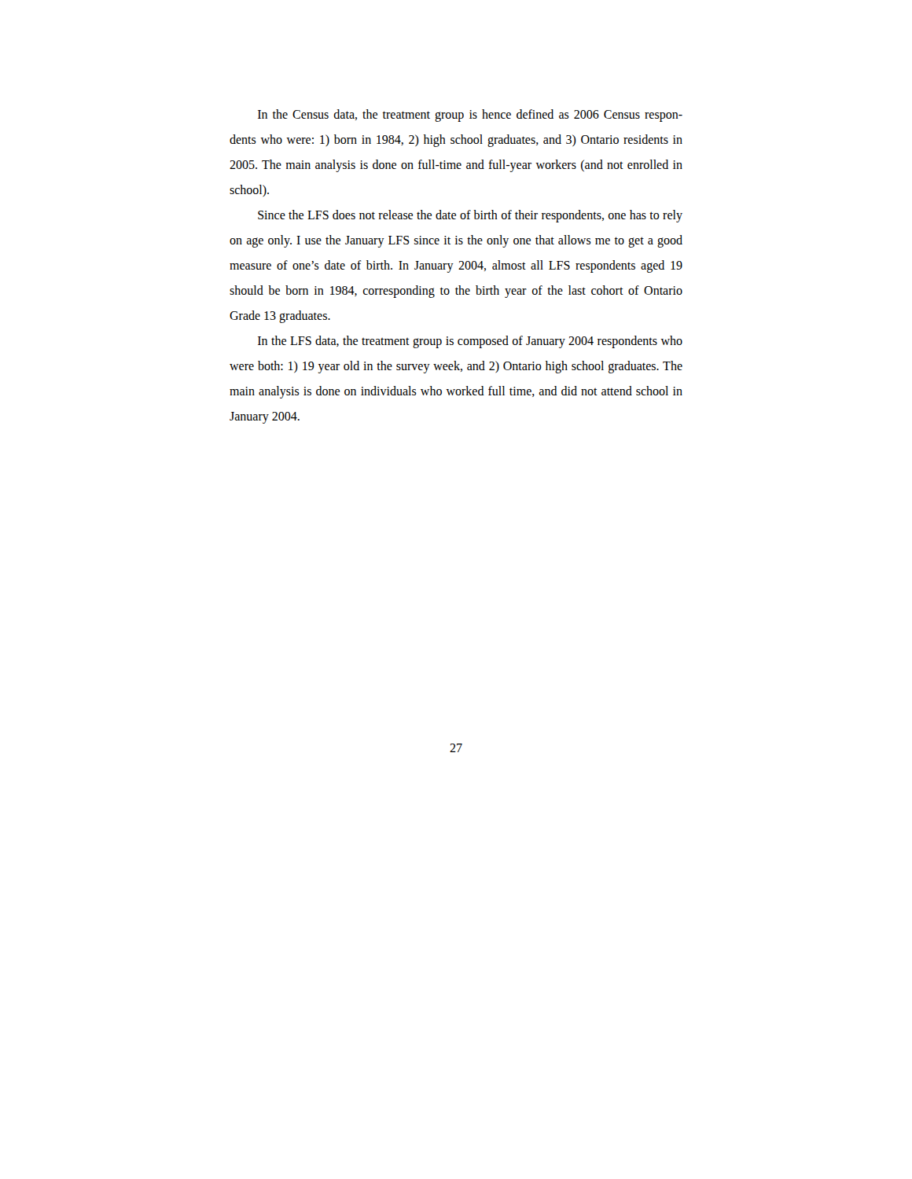In the Census data, the treatment group is hence defined as 2006 Census respondents who were: 1) born in 1984, 2) high school graduates, and 3) Ontario residents in 2005. The main analysis is done on full-time and full-year workers (and not enrolled in school).
Since the LFS does not release the date of birth of their respondents, one has to rely on age only. I use the January LFS since it is the only one that allows me to get a good measure of one’s date of birth. In January 2004, almost all LFS respondents aged 19 should be born in 1984, corresponding to the birth year of the last cohort of Ontario Grade 13 graduates.
In the LFS data, the treatment group is composed of January 2004 respondents who were both: 1) 19 year old in the survey week, and 2) Ontario high school graduates. The main analysis is done on individuals who worked full time, and did not attend school in January 2004.
27